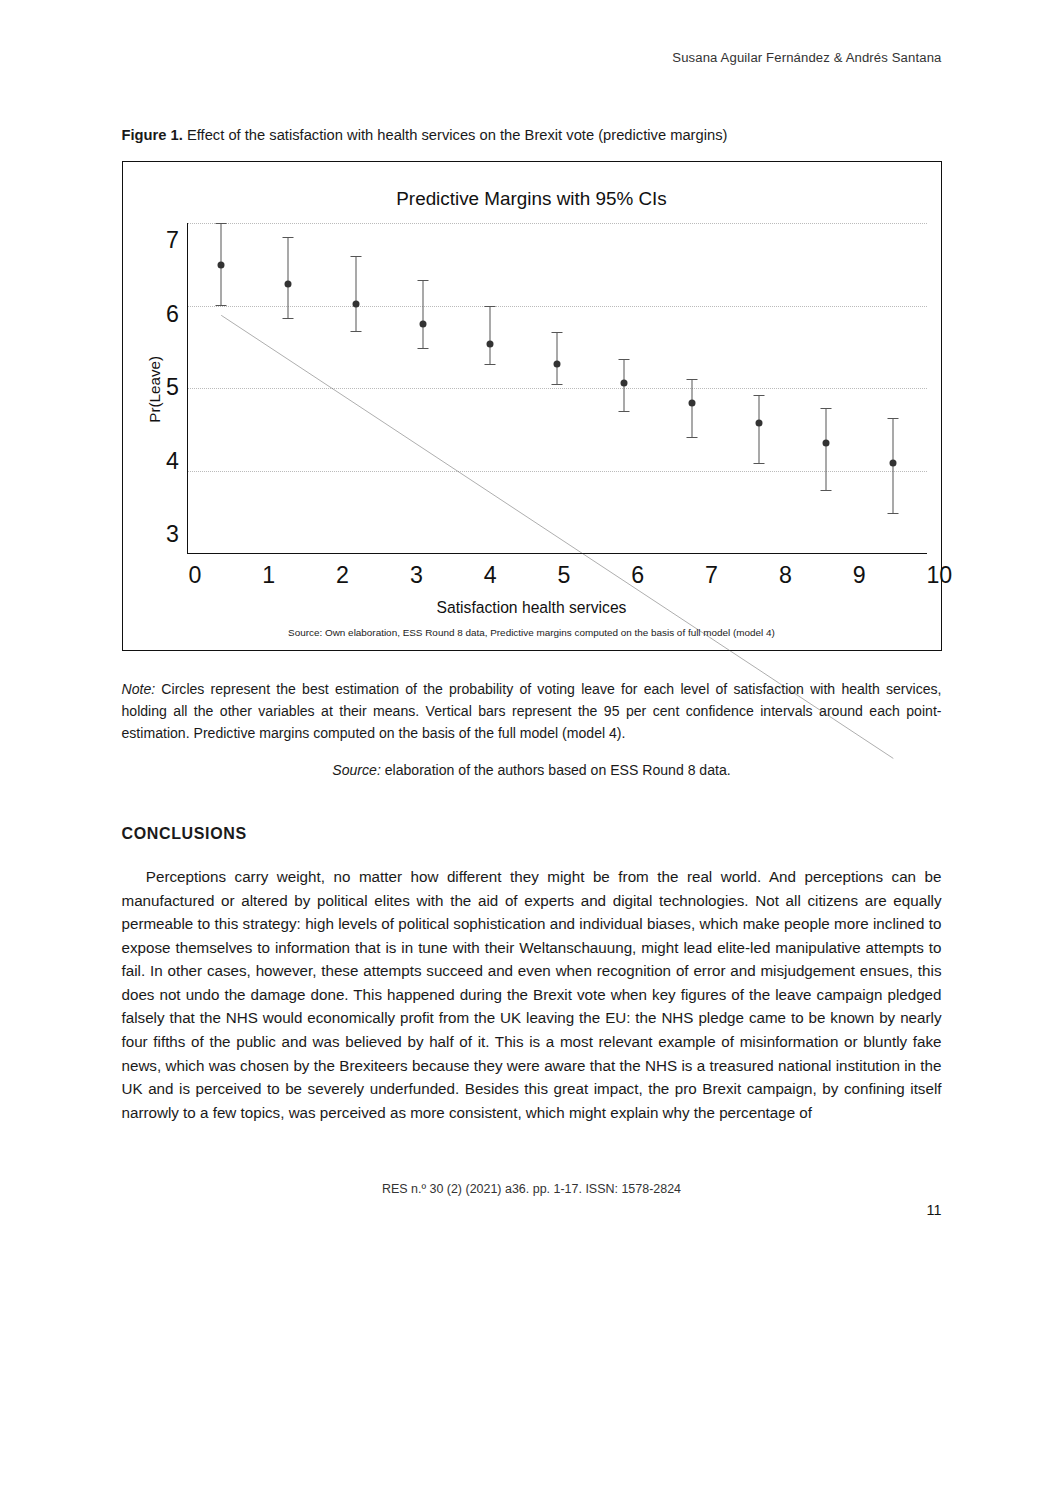Susana Aguilar Fernández & Andrés Santana
Figure 1. Effect of the satisfaction with health services on the Brexit vote (predictive margins)
Predictive Margins with 95% CIs
Pr(Leave)
7 6 5 4 3
012345678910
Satisfaction health services
Source: Own elaboration, ESS Round 8 data, Predictive margins computed on the basis of full model (model 4)
Note: Circles represent the best estimation of the probability of voting leave for each level of satisfaction with health services, holding all the other variables at their means. Vertical bars represent the 95 per cent confidence intervals around each point-estimation. Predictive margins computed on the basis of the full model (model 4).
Source: elaboration of the authors based on ESS Round 8 data.
CONCLUSIONS
Perceptions carry weight, no matter how different they might be from the real world. And perceptions can be manufactured or altered by political elites with the aid of experts and digital technologies. Not all citizens are equally permeable to this strategy: high levels of political sophistication and individual biases, which make people more inclined to expose themselves to information that is in tune with their Weltanschauung, might lead elite-led manipulative attempts to fail. In other cases, however, these attempts succeed and even when recognition of error and misjudgement ensues, this does not undo the damage done. This happened during the Brexit vote when key figures of the leave campaign pledged falsely that the NHS would economically profit from the UK leaving the EU: the NHS pledge came to be known by nearly four fifths of the public and was believed by half of it. This is a most relevant example of misinformation or bluntly fake news, which was chosen by the Brexiteers because they were aware that the NHS is a treasured national institution in the UK and is perceived to be severely underfunded. Besides this great impact, the pro Brexit campaign, by confining itself narrowly to a few topics, was perceived as more consistent, which might explain why the percentage of
RES n.º 30 (2) (2021) a36. pp. 1-17. ISSN: 1578-2824 11